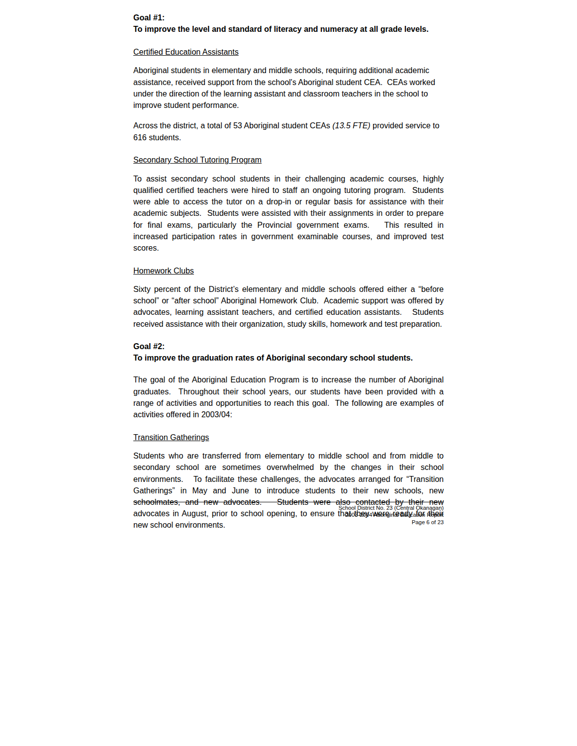Goal #1:
To improve the level and standard of literacy and numeracy at all grade levels.
Certified Education Assistants
Aboriginal students in elementary and middle schools, requiring additional academic assistance, received support from the school's Aboriginal student CEA. CEAs worked under the direction of the learning assistant and classroom teachers in the school to improve student performance.
Across the district, a total of 53 Aboriginal student CEAs (13.5 FTE) provided service to 616 students.
Secondary School Tutoring Program
To assist secondary school students in their challenging academic courses, highly qualified certified teachers were hired to staff an ongoing tutoring program. Students were able to access the tutor on a drop-in or regular basis for assistance with their academic subjects. Students were assisted with their assignments in order to prepare for final exams, particularly the Provincial government exams. This resulted in increased participation rates in government examinable courses, and improved test scores.
Homework Clubs
Sixty percent of the District’s elementary and middle schools offered either a “before school” or “after school” Aboriginal Homework Club. Academic support was offered by advocates, learning assistant teachers, and certified education assistants. Students received assistance with their organization, study skills, homework and test preparation.
Goal #2:
To improve the graduation rates of Aboriginal secondary school students.
The goal of the Aboriginal Education Program is to increase the number of Aboriginal graduates. Throughout their school years, our students have been provided with a range of activities and opportunities to reach this goal. The following are examples of activities offered in 2003/04:
Transition Gatherings
Students who are transferred from elementary to middle school and from middle to secondary school are sometimes overwhelmed by the changes in their school environments. To facilitate these challenges, the advocates arranged for “Transition Gatherings” in May and June to introduce students to their new schools, new schoolmates, and new advocates. Students were also contacted by their new advocates in August, prior to school opening, to ensure that they were ready for their new school environments.
School District No. 23 (Central Okanagan)
2003-2004 Aboriginal Education Report
Page 6 of 23